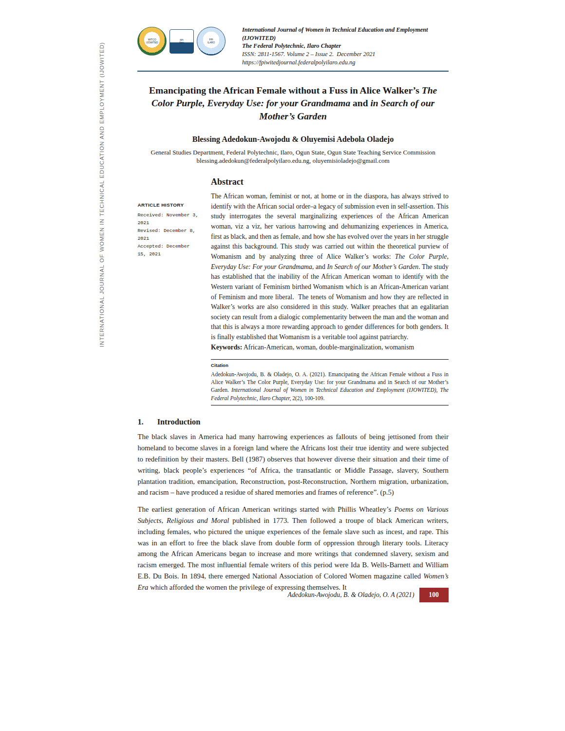INTERNATIONAL JOURNAL OF WOMEN IN TECHNICAL EDUCATION AND EMPLOYMENT (IJOWITED)
WITCO
IJOWITED
FPI
Ilaro
FPI
ILARO
International Journal of Women in Technical Education and Employment (IJOWITED)
The Federal Polytechnic, Ilaro Chapter
ISSN: 2811-1567. Volume 2 – Issue 2. December 2021
https://fpiwitedjournal.federalpolyilaro.edu.ng
Emancipating the African Female without a Fuss in Alice Walker’s The Color Purple, Everyday Use: for your Grandmama and in Search of our Mother’s Garden
Blessing Adedokun-Awojodu & Oluyemisi Adebola Oladejo
General Studies Department, Federal Polytechnic, Ilaro, Ogun State, Ogun State Teaching Service Commission
blessing.adedokun@federalpolyilaro.edu.ng, oluyemisioladejo@gmail.com
ARTICLE HISTORY
Received: November 3, 2021
Revised: December 8, 2021
Accepted: December 15, 2021
Abstract
The African woman, feminist or not, at home or in the diaspora, has always strived to identify with the African social order–a legacy of submission even in self-assertion. This study interrogates the several marginalizing experiences of the African American woman, viz a viz, her various harrowing and dehumanizing experiences in America, first as black, and then as female, and how she has evolved over the years in her struggle against this background. This study was carried out within the theoretical purview of Womanism and by analyzing three of Alice Walker’s works: The Color Purple, Everyday Use: For your Grandmama, and In Search of our Mother’s Garden. The study has established that the inability of the African American woman to identify with the Western variant of Feminism birthed Womanism which is an African-American variant of Feminism and more liberal. The tenets of Womanism and how they are reflected in Walker’s works are also considered in this study. Walker preaches that an egalitarian society can result from a dialogic complementarity between the man and the woman and that this is always a more rewarding approach to gender differences for both genders. It is finally established that Womanism is a veritable tool against patriarchy.
Keywords: African-American, woman, double-marginalization, womanism
Citation
Adedokun-Awojodu, B. & Oladejo, O. A. (2021). Emancipating the African Female without a Fuss in Alice Walker’s The Color Purple, Everyday Use: for your Grandmama and in Search of our Mother’s Garden. International Journal of Women in Technical Education and Employment (IJOWITED), The Federal Polytechnic, Ilaro Chapter, 2(2), 100-109.
1. Introduction
The black slaves in America had many harrowing experiences as fallouts of being jettisoned from their homeland to become slaves in a foreign land where the Africans lost their true identity and were subjected to redefinition by their masters. Bell (1987) observes that however diverse their situation and their time of writing, black people’s experiences “of Africa, the transatlantic or Middle Passage, slavery, Southern plantation tradition, emancipation, Reconstruction, post-Reconstruction, Northern migration, urbanization, and racism – have produced a residue of shared memories and frames of reference”. (p.5)
The earliest generation of African American writings started with Phillis Wheatley’s Poems on Various Subjects, Religious and Moral published in 1773. Then followed a troupe of black American writers, including females, who pictured the unique experiences of the female slave such as incest, and rape. This was in an effort to free the black slave from double form of oppression through literary tools. Literacy among the African Americans began to increase and more writings that condemned slavery, sexism and racism emerged. The most influential female writers of this period were Ida B. Wells-Barnett and William E.B. Du Bois. In 1894, there emerged National Association of Colored Women magazine called Women’s Era which afforded the women the privilege of expressing themselves. It
Adedokun-Awojodu, B. & Oladejo, O. A (2021)
100